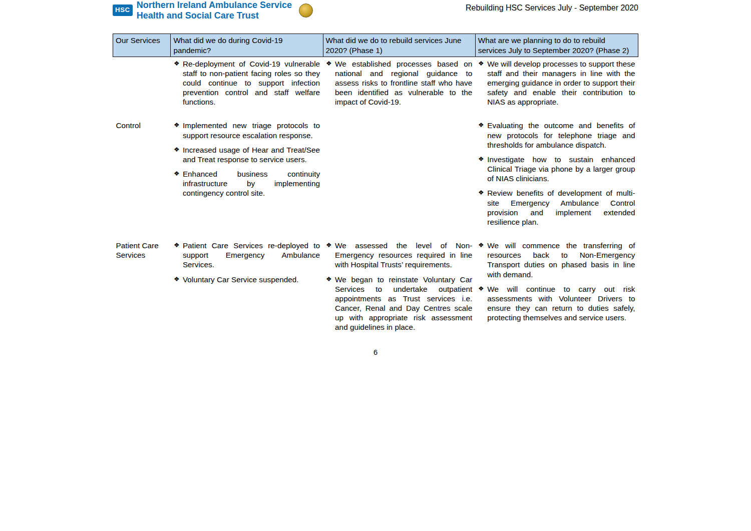HSC
Northern Ireland Ambulance Service Health and Social Care Trust
Rebuilding HSC Services July - September 2020
| Our Services | What did we do during Covid-19 pandemic? | What did we do to rebuild services June 2020? (Phase 1) | What are we planning to do to rebuild services July to September 2020? (Phase 2) |
| --- | --- | --- | --- |
| | Re-deployment of Covid-19 vulnerable staff to non-patient facing roles so they could continue to support infection prevention control and staff welfare functions. | We established processes based on national and regional guidance to assess risks to frontline staff who have been identified as vulnerable to the impact of Covid-19. | We will develop processes to support these staff and their managers in line with the emerging guidance in order to support their safety and enable their contribution to NIAS as appropriate. |
| Control | Implemented new triage protocols to support resource escalation response. Increased usage of Hear and Treat/See and Treat response to service users. Enhanced business continuity infrastructure by implementing contingency control site. | | Evaluating the outcome and benefits of new protocols for telephone triage and thresholds for ambulance dispatch. Investigate how to sustain enhanced Clinical Triage via phone by a larger group of NIAS clinicians. Review benefits of development of multi-site Emergency Ambulance Control provision and implement extended resilience plan. |
| Patient Care Services | Patient Care Services re-deployed to support Emergency Ambulance Services. Voluntary Car Service suspended. | We assessed the level of Non-Emergency resources required in line with Hospital Trusts’ requirements. We began to reinstate Voluntary Car Services to undertake outpatient appointments as Trust services i.e. Cancer, Renal and Day Centres scale up with appropriate risk assessment and guidelines in place. | We will commence the transferring of resources back to Non-Emergency Transport duties on phased basis in line with demand. We will continue to carry out risk assessments with Volunteer Drivers to ensure they can return to duties safely, protecting themselves and service users. |
6